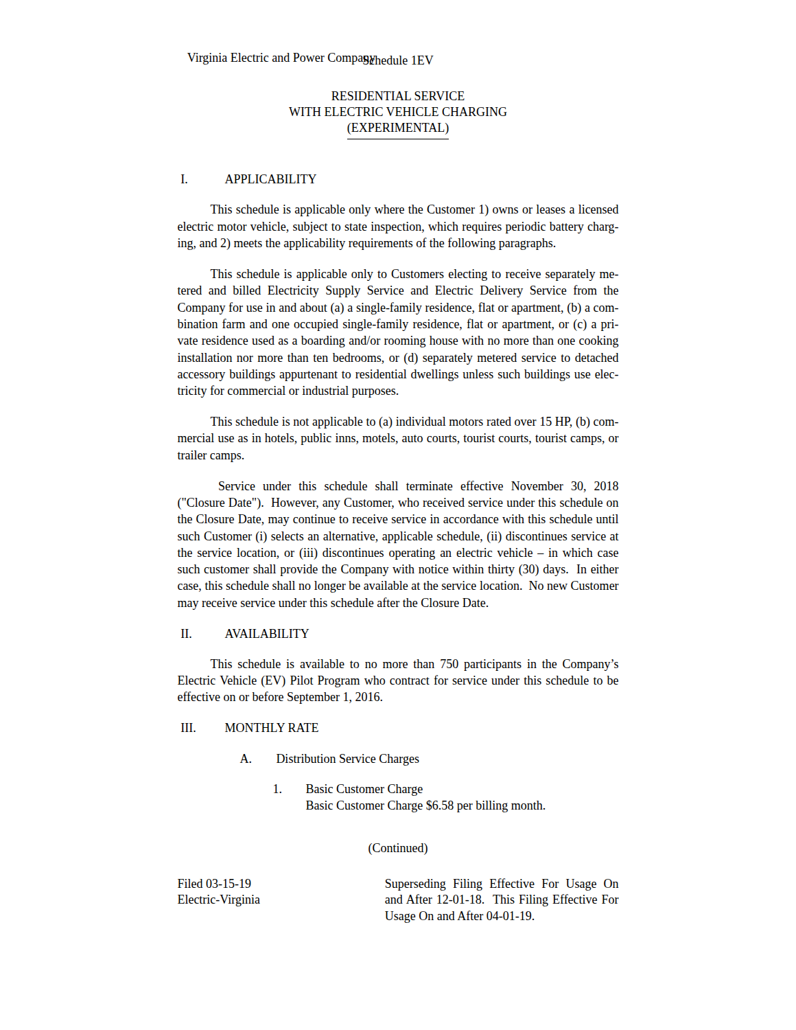Virginia Electric and Power Company
Schedule 1EV
RESIDENTIAL SERVICE
WITH ELECTRIC VEHICLE CHARGING
(EXPERIMENTAL)
I.
APPLICABILITY
This schedule is applicable only where the Customer 1) owns or leases a licensed electric motor vehicle, subject to state inspection, which requires periodic battery charging, and 2) meets the applicability requirements of the following paragraphs.
This schedule is applicable only to Customers electing to receive separately metered and billed Electricity Supply Service and Electric Delivery Service from the Company for use in and about (a) a single-family residence, flat or apartment, (b) a combination farm and one occupied single-family residence, flat or apartment, or (c) a private residence used as a boarding and/or rooming house with no more than one cooking installation nor more than ten bedrooms, or (d) separately metered service to detached accessory buildings appurtenant to residential dwellings unless such buildings use electricity for commercial or industrial purposes.
This schedule is not applicable to (a) individual motors rated over 15 HP, (b) commercial use as in hotels, public inns, motels, auto courts, tourist courts, tourist camps, or trailer camps.
Service under this schedule shall terminate effective November 30, 2018 ("Closure Date"). However, any Customer, who received service under this schedule on the Closure Date, may continue to receive service in accordance with this schedule until such Customer (i) selects an alternative, applicable schedule, (ii) discontinues service at the service location, or (iii) discontinues operating an electric vehicle – in which case such customer shall provide the Company with notice within thirty (30) days. In either case, this schedule shall no longer be available at the service location. No new Customer may receive service under this schedule after the Closure Date.
II.
AVAILABILITY
This schedule is available to no more than 750 participants in the Company’s Electric Vehicle (EV) Pilot Program who contract for service under this schedule to be effective on or before September 1, 2016.
III.
MONTHLY RATE
A.
Distribution Service Charges
1.
Basic Customer Charge
Basic Customer Charge $6.58 per billing month.
(Continued)
Filed 03-15-19
Electric-Virginia
Superseding Filing Effective For Usage On and After 12-01-18. This Filing Effective For Usage On and After 04-01-19.